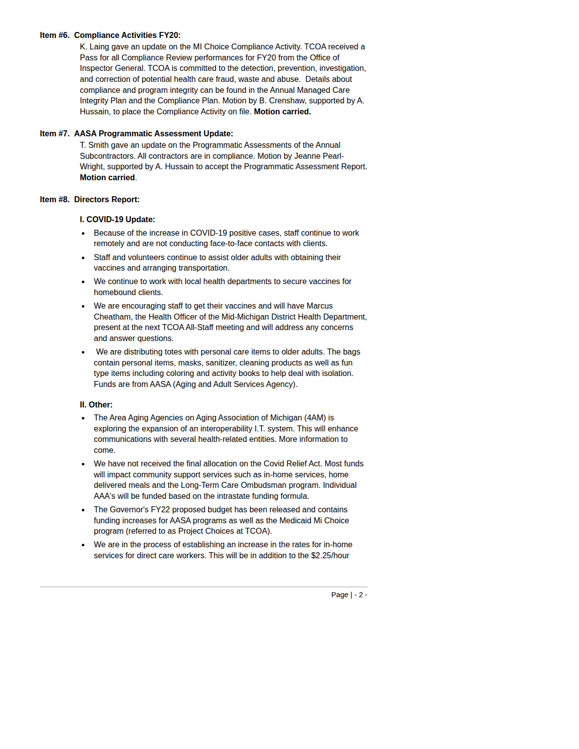Item #6. Compliance Activities FY20:
K. Laing gave an update on the MI Choice Compliance Activity. TCOA received a Pass for all Compliance Review performances for FY20 from the Office of Inspector General. TCOA is committed to the detection, prevention, investigation, and correction of potential health care fraud, waste and abuse. Details about compliance and program integrity can be found in the Annual Managed Care Integrity Plan and the Compliance Plan. Motion by B. Crenshaw, supported by A. Hussain, to place the Compliance Activity on file. Motion carried.
Item #7. AASA Programmatic Assessment Update:
T. Smith gave an update on the Programmatic Assessments of the Annual Subcontractors. All contractors are in compliance. Motion by Jeanne Pearl-Wright, supported by A. Hussain to accept the Programmatic Assessment Report. Motion carried.
Item #8. Directors Report:
I. COVID-19 Update:
Because of the increase in COVID-19 positive cases, staff continue to work remotely and are not conducting face-to-face contacts with clients.
Staff and volunteers continue to assist older adults with obtaining their vaccines and arranging transportation.
We continue to work with local health departments to secure vaccines for homebound clients.
We are encouraging staff to get their vaccines and will have Marcus Cheatham, the Health Officer of the Mid-Michigan District Health Department, present at the next TCOA All-Staff meeting and will address any concerns and answer questions.
We are distributing totes with personal care items to older adults. The bags contain personal items, masks, sanitizer, cleaning products as well as fun type items including coloring and activity books to help deal with isolation. Funds are from AASA (Aging and Adult Services Agency).
II. Other:
The Area Aging Agencies on Aging Association of Michigan (4AM) is exploring the expansion of an interoperability I.T. system. This will enhance communications with several health-related entities. More information to come.
We have not received the final allocation on the Covid Relief Act. Most funds will impact community support services such as in-home services, home delivered meals and the Long-Term Care Ombudsman program. Individual AAA's will be funded based on the intrastate funding formula.
The Governor's FY22 proposed budget has been released and contains funding increases for AASA programs as well as the Medicaid Mi Choice program (referred to as Project Choices at TCOA).
We are in the process of establishing an increase in the rates for in-home services for direct care workers. This will be in addition to the $2.25/hour
Page | - 2 -